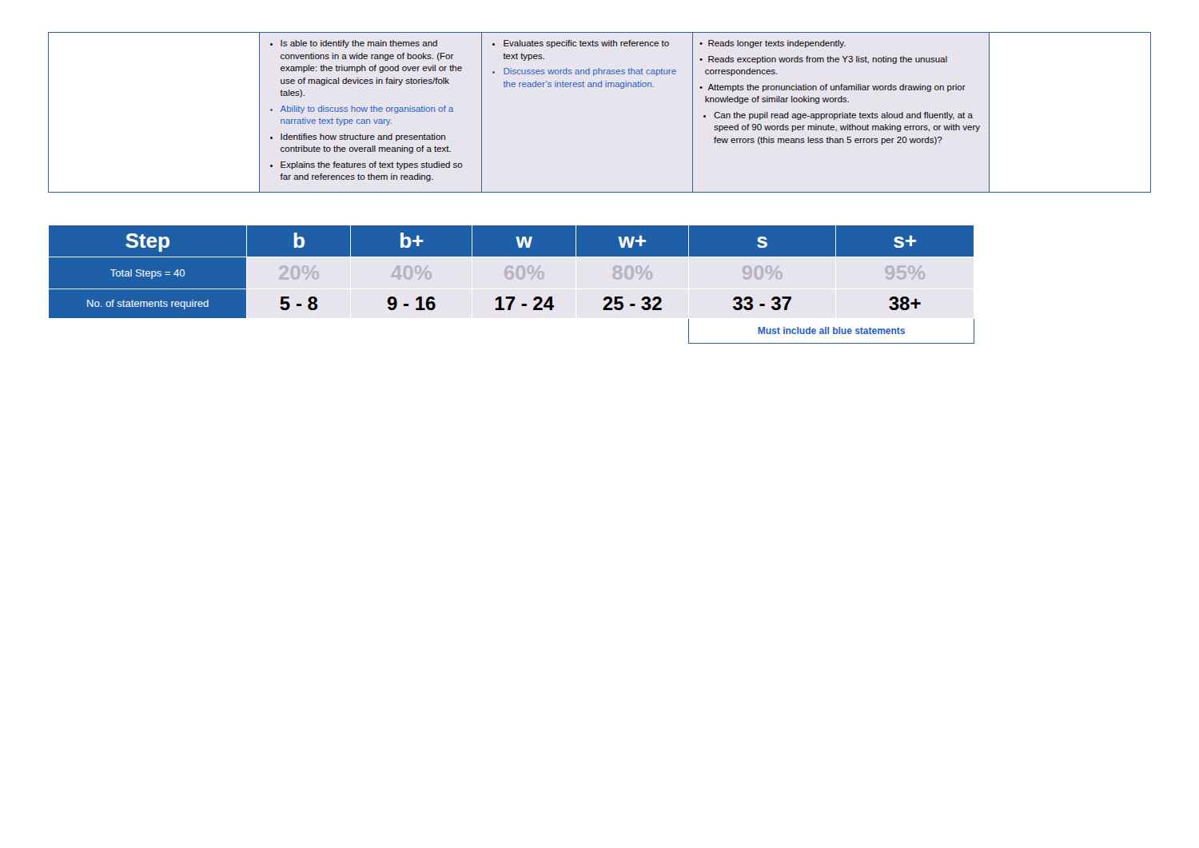| | Is able to identify the main themes and conventions in a wide range of books. (For example: the triumph of good over evil or the use of magical devices in fairy stories/folk tales). Ability to discuss how the organisation of a narrative text type can vary. Identifies how structure and presentation contribute to the overall meaning of a text. Explains the features of text types studied so far and references to them in reading. | Evaluates specific texts with reference to text types. Discusses words and phrases that capture the reader’s interest and imagination. | Reads longer texts independently. Reads exception words from the Y3 list, noting the unusual correspondences. Attempts the pronunciation of unfamiliar words drawing on prior knowledge of similar looking words. Can the pupil read age-appropriate texts aloud and fluently, at a speed of 90 words per minute, without making errors, or with very few errors (this means less than 5 errors per 20 words)? | |
| Step | b | b+ | w | w+ | s | s+ |
| --- | --- | --- | --- | --- | --- | --- |
| Total Steps = 40 | 20% | 40% | 60% | 80% | 90% | 95% |
| No. of statements required | 5 - 8 | 9 - 16 | 17 - 24 | 25 - 32 | 33 - 37 | 38+ |
| | | | | | Must include all blue statements |